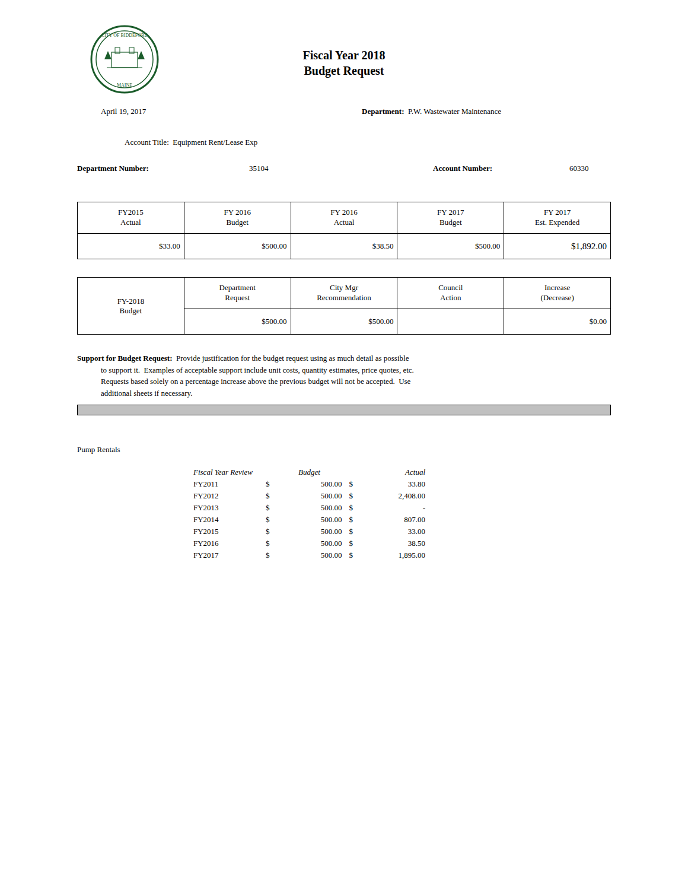CITY OF BIDDEFORD MAINE
Fiscal Year 2018
Budget Request
April 19, 2017 Department: P.W. Wastewater Maintenance
Account Title: Equipment Rent/Lease Exp
Department Number: 35104 Account Number: 60330
| FY2015 Actual | FY 2016 Budget | FY 2016 Actual | FY 2017 Budget | FY 2017 Est. Expended |
| --- | --- | --- | --- | --- |
| $33.00 | $500.00 | $38.50 | $500.00 | $1,892.00 |
| FY-2018 Budget | Department Request | City Mgr Recommendation | Council Action | Increase (Decrease) |
| $500.00 | $500.00 | | $0.00 |
Support for Budget Request: Provide justification for the budget request using as much detail as possible
to support it. Examples of acceptable support include unit costs, quantity estimates, price quotes, etc.
Requests based solely on a percentage increase above the previous budget will not be accepted. Use
additional sheets if necessary.
Pump Rentals
| Fiscal Year Review | | Budget | | Actual |
| FY2011 | $ | 500.00 | $ | 33.80 |
| FY2012 | $ | 500.00 | $ | 2,408.00 |
| FY2013 | $ | 500.00 | $ | - |
| FY2014 | $ | 500.00 | $ | 807.00 |
| FY2015 | $ | 500.00 | $ | 33.00 |
| FY2016 | $ | 500.00 | $ | 38.50 |
| FY2017 | $ | 500.00 | $ | 1,895.00 |